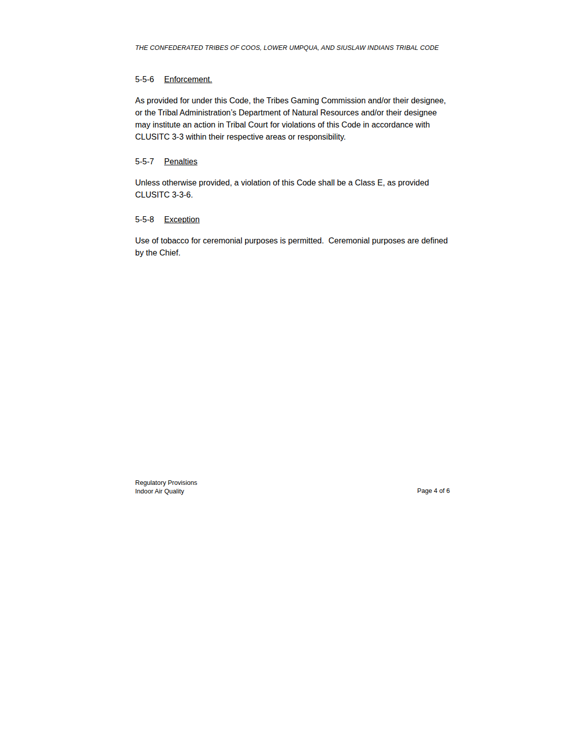THE CONFEDERATED TRIBES OF COOS, LOWER UMPQUA, AND SIUSLAW INDIANS TRIBAL CODE
5-5-6 Enforcement.
As provided for under this Code, the Tribes Gaming Commission and/or their designee, or the Tribal Administration’s Department of Natural Resources and/or their designee may institute an action in Tribal Court for violations of this Code in accordance with CLUSITC 3-3 within their respective areas or responsibility.
5-5-7 Penalties
Unless otherwise provided, a violation of this Code shall be a Class E, as provided CLUSITC 3-3-6.
5-5-8 Exception
Use of tobacco for ceremonial purposes is permitted. Ceremonial purposes are defined by the Chief.
Regulatory Provisions
Indoor Air Quality
Page 4 of 6